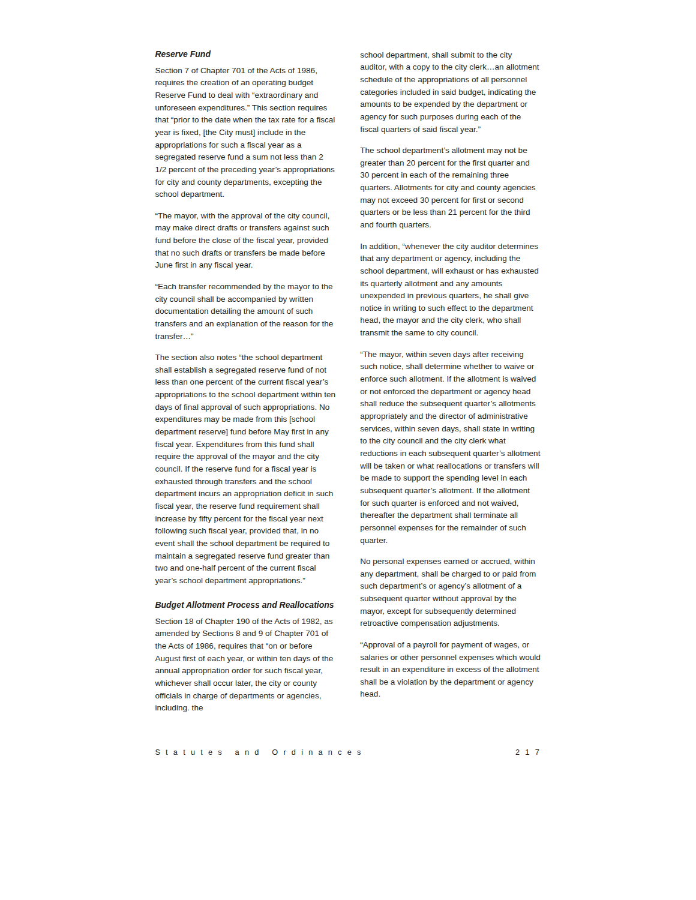Reserve Fund
Section 7 of Chapter 701 of the Acts of 1986, requires the creation of an operating budget Reserve Fund to deal with “extraordinary and unforeseen expenditures.” This section requires that “prior to the date when the tax rate for a fiscal year is fixed, [the City must] include in the appropriations for such a fiscal year as a segregated reserve fund a sum not less than 2 1/2 percent of the preceding year’s appropriations for city and county departments, excepting the school department.
“The mayor, with the approval of the city council, may make direct drafts or transfers against such fund before the close of the fiscal year, provided that no such drafts or transfers be made before June first in any fiscal year.
“Each transfer recommended by the mayor to the city council shall be accompanied by written documentation detailing the amount of such transfers and an explanation of the reason for the transfer…”
The section also notes “the school department shall establish a segregated reserve fund of not less than one percent of the current fiscal year’s appropriations to the school department within ten days of final approval of such appropriations. No expenditures may be made from this [school department reserve] fund before May first in any fiscal year. Expenditures from this fund shall require the approval of the mayor and the city council. If the reserve fund for a fiscal year is exhausted through transfers and the school department incurs an appropriation deficit in such fiscal year, the reserve fund requirement shall increase by fifty percent for the fiscal year next following such fiscal year, provided that, in no event shall the school department be required to maintain a segregated reserve fund greater than two and one-half percent of the current fiscal year’s school department appropriations.”
Budget Allotment Process and Reallocations
Section 18 of Chapter 190 of the Acts of 1982, as amended by Sections 8 and 9 of Chapter 701 of the Acts of 1986, requires that “on or before August first of each year, or within ten days of the annual appropriation order for such fiscal year, whichever shall occur later, the city or county officials in charge of departments or agencies, including. the
school department, shall submit to the city auditor, with a copy to the city clerk…an allotment schedule of the appropriations of all personnel categories included in said budget, indicating the amounts to be expended by the department or agency for such purposes during each of the fiscal quarters of said fiscal year.”
The school department’s allotment may not be greater than 20 percent for the first quarter and 30 percent in each of the remaining three quarters. Allotments for city and county agencies may not exceed 30 percent for first or second quarters or be less than 21 percent for the third and fourth quarters.
In addition, “whenever the city auditor determines that any department or agency, including the school department, will exhaust or has exhausted its quarterly allotment and any amounts unexpended in previous quarters, he shall give notice in writing to such effect to the department head, the mayor and the city clerk, who shall transmit the same to city council.
“The mayor, within seven days after receiving such notice, shall determine whether to waive or enforce such allotment. If the allotment is waived or not enforced the department or agency head shall reduce the subsequent quarter’s allotments appropriately and the director of administrative services, within seven days, shall state in writing to the city council and the city clerk what reductions in each subsequent quarter’s allotment will be taken or what reallocations or transfers will be made to support the spending level in each subsequent quarter’s allotment. If the allotment for such quarter is enforced and not waived, thereafter the department shall terminate all personnel expenses for the remainder of such quarter.
No personal expenses earned or accrued, within any department, shall be charged to or paid from such department’s or agency’s allotment of a subsequent quarter without approval by the mayor, except for subsequently determined retroactive compensation adjustments.
“Approval of a payroll for payment of wages, or salaries or other personnel expenses which would result in an expenditure in excess of the allotment shall be a violation by the department or agency head.
S t a t u t e s a n d O r d i n a n c e s 2 1 7